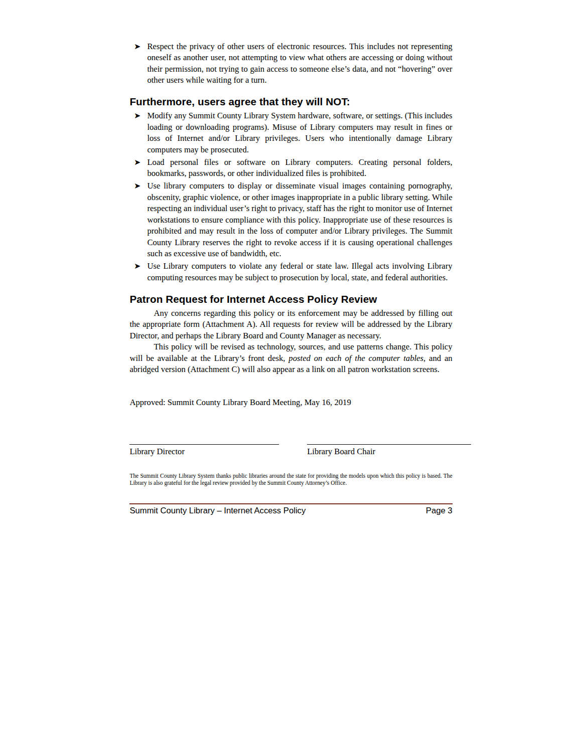Respect the privacy of other users of electronic resources. This includes not representing oneself as another user, not attempting to view what others are accessing or doing without their permission, not trying to gain access to someone else’s data, and not “hovering” over other users while waiting for a turn.
Furthermore, users agree that they will NOT:
Modify any Summit County Library System hardware, software, or settings. (This includes loading or downloading programs). Misuse of Library computers may result in fines or loss of Internet and/or Library privileges. Users who intentionally damage Library computers may be prosecuted.
Load personal files or software on Library computers. Creating personal folders, bookmarks, passwords, or other individualized files is prohibited.
Use library computers to display or disseminate visual images containing pornography, obscenity, graphic violence, or other images inappropriate in a public library setting. While respecting an individual user’s right to privacy, staff has the right to monitor use of Internet workstations to ensure compliance with this policy. Inappropriate use of these resources is prohibited and may result in the loss of computer and/or Library privileges. The Summit County Library reserves the right to revoke access if it is causing operational challenges such as excessive use of bandwidth, etc.
Use Library computers to violate any federal or state law. Illegal acts involving Library computing resources may be subject to prosecution by local, state, and federal authorities.
Patron Request for Internet Access Policy Review
Any concerns regarding this policy or its enforcement may be addressed by filling out the appropriate form (Attachment A). All requests for review will be addressed by the Library Director, and perhaps the Library Board and County Manager as necessary.
This policy will be revised as technology, sources, and use patterns change. This policy will be available at the Library’s front desk, posted on each of the computer tables, and an abridged version (Attachment C) will also appear as a link on all patron workstation screens.
Approved: Summit County Library Board Meeting, May 16, 2019
Library Director
Library Board Chair
The Summit County Library System thanks public libraries around the state for providing the models upon which this policy is based. The Library is also grateful for the legal review provided by the Summit County Attorney’s Office.
Summit County Library – Internet Access Policy Page 3